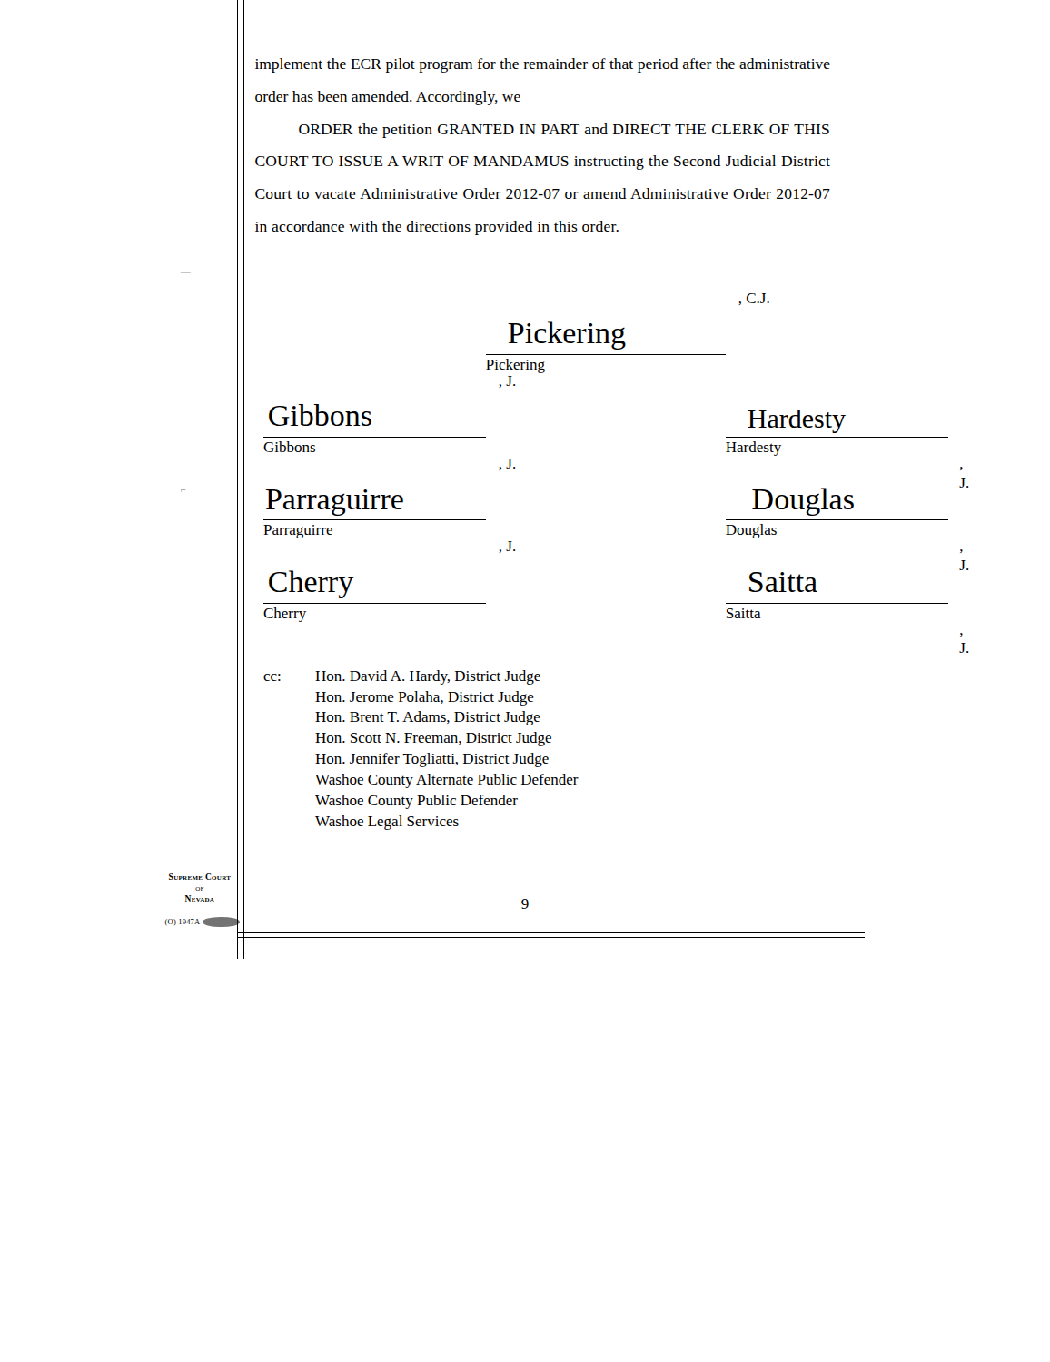— ⌐
implement the ECR pilot program for the remainder of that period after the administrative order has been amended. Accordingly, we
ORDER the petition GRANTED IN PART and DIRECT THE CLERK OF THIS COURT TO ISSUE A WRIT OF MANDAMUS instructing the Second Judicial District Court to vacate Administrative Order 2012-07 or amend Administrative Order 2012-07 in accordance with the directions provided in this order.
| | Pickering Pickering | , C.J. |
| Gibbons Gibbons | , J. | Hardesty Hardesty , J. |
| Parraguirre Parraguirre | , J. | Douglas Douglas , J. |
| Cherry Cherry | , J. | Saitta Saitta , J. |
cc:
Hon. David A. Hardy, District Judge
Hon. Jerome Polaha, District Judge
Hon. Brent T. Adams, District Judge
Hon. Scott N. Freeman, District Judge
Hon. Jennifer Togliatti, District Judge
Washoe County Alternate Public Defender
Washoe County Public Defender
Washoe Legal Services
Supreme Court
of
Nevada
(O) 1947A
9